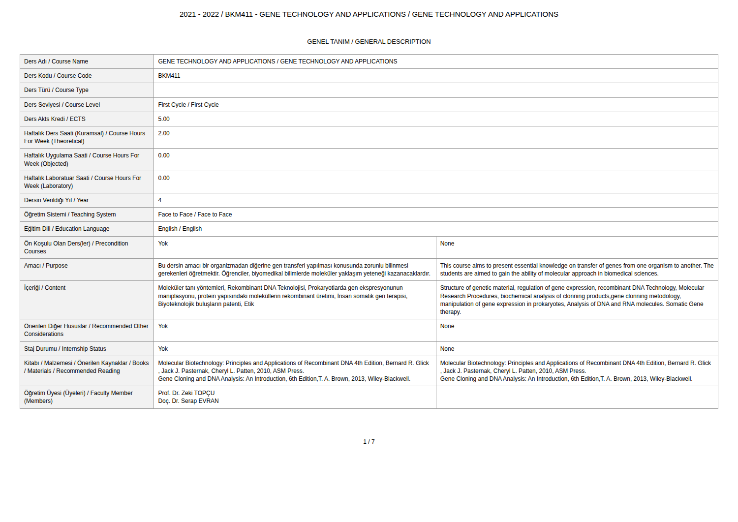2021 - 2022 / BKM411 - GENE TECHNOLOGY AND APPLICATIONS / GENE TECHNOLOGY AND APPLICATIONS
GENEL TANIM / GENERAL DESCRIPTION
| Ders Adı / Course Name | GENE TECHNOLOGY AND APPLICATIONS / GENE TECHNOLOGY AND APPLICATIONS |
| Ders Kodu / Course Code | BKM411 |
| Ders Türü / Course Type | |
| Ders Seviyesi / Course Level | First Cycle / First Cycle |
| Ders Akts Kredi / ECTS | 5.00 |
| Haftalık Ders Saati (Kuramsal) / Course Hours For Week (Theoretical) | 2.00 |
| Haftalık Uygulama Saati / Course Hours For Week (Objected) | 0.00 |
| Haftalık Laboratuar Saati / Course Hours For Week (Laboratory) | 0.00 |
| Dersin Verildiği Yıl / Year | 4 |
| Öğretim Sistemi / Teaching System | Face to Face / Face to Face |
| Eğitim Dili / Education Language | English / English |
| Ön Koşulu Olan Ders(ler) / Precondition Courses | Yok | None |
| Amacı / Purpose | Bu dersin amacı bir organizmadan diğerine gen transferi yapılması konusunda zorunlu bilinmesi gerekenleri öğretmektir. Öğrenciler, biyomedikal bilimlerde moleküler yaklaşım yeteneği kazanacaklardır. | This course aims to present essential knowledge on transfer of genes from one organism to another. The students are aimed to gain the ability of molecular approach in biomedical sciences. |
| İçeriği / Content | Moleküler tanı yöntemleri, Rekombinant DNA Teknolojisi, Prokaryotlarda gen ekspresyonunun maniplasyonu, protein yapısındaki moleküllerin rekombinant üretimi, İnsan somatik gen terapisi, Biyoteknolojik buluşların patenti, Etik | Structure of genetic material, regulation of gene expression, recombinant DNA Technology, Molecular Research Procedures, biochemical analysis of clonning products,gene clonning metodology, manipulation of gene expression in prokaryotes, Analysis of DNA and RNA molecules. Somatic Gene therapy. |
| Önerilen Diğer Hususlar / Recommended Other Considerations | Yok | None |
| Staj Durumu / Internship Status | Yok | None |
| Kitabı / Malzemesi / Önerilen Kaynaklar / Books / Materials / Recommended Reading | Molecular Biotechnology: Principles and Applications of Recombinant DNA 4th Edition, Bernard R. Glick , Jack J. Pasternak, Cheryl L. Patten, 2010, ASM Press. Gene Cloning and DNA Analysis: An Introduction, 6th Edition,T. A. Brown, 2013, Wiley-Blackwell. | Molecular Biotechnology: Principles and Applications of Recombinant DNA 4th Edition, Bernard R. Glick , Jack J. Pasternak, Cheryl L. Patten, 2010, ASM Press. Gene Cloning and DNA Analysis: An Introduction, 6th Edition,T. A. Brown, 2013, Wiley-Blackwell. |
| Öğretim Üyesi (Üyeleri) / Faculty Member (Members) | Prof. Dr. Zeki TOPÇU Doç. Dr. Serap EVRAN | |
1 / 7